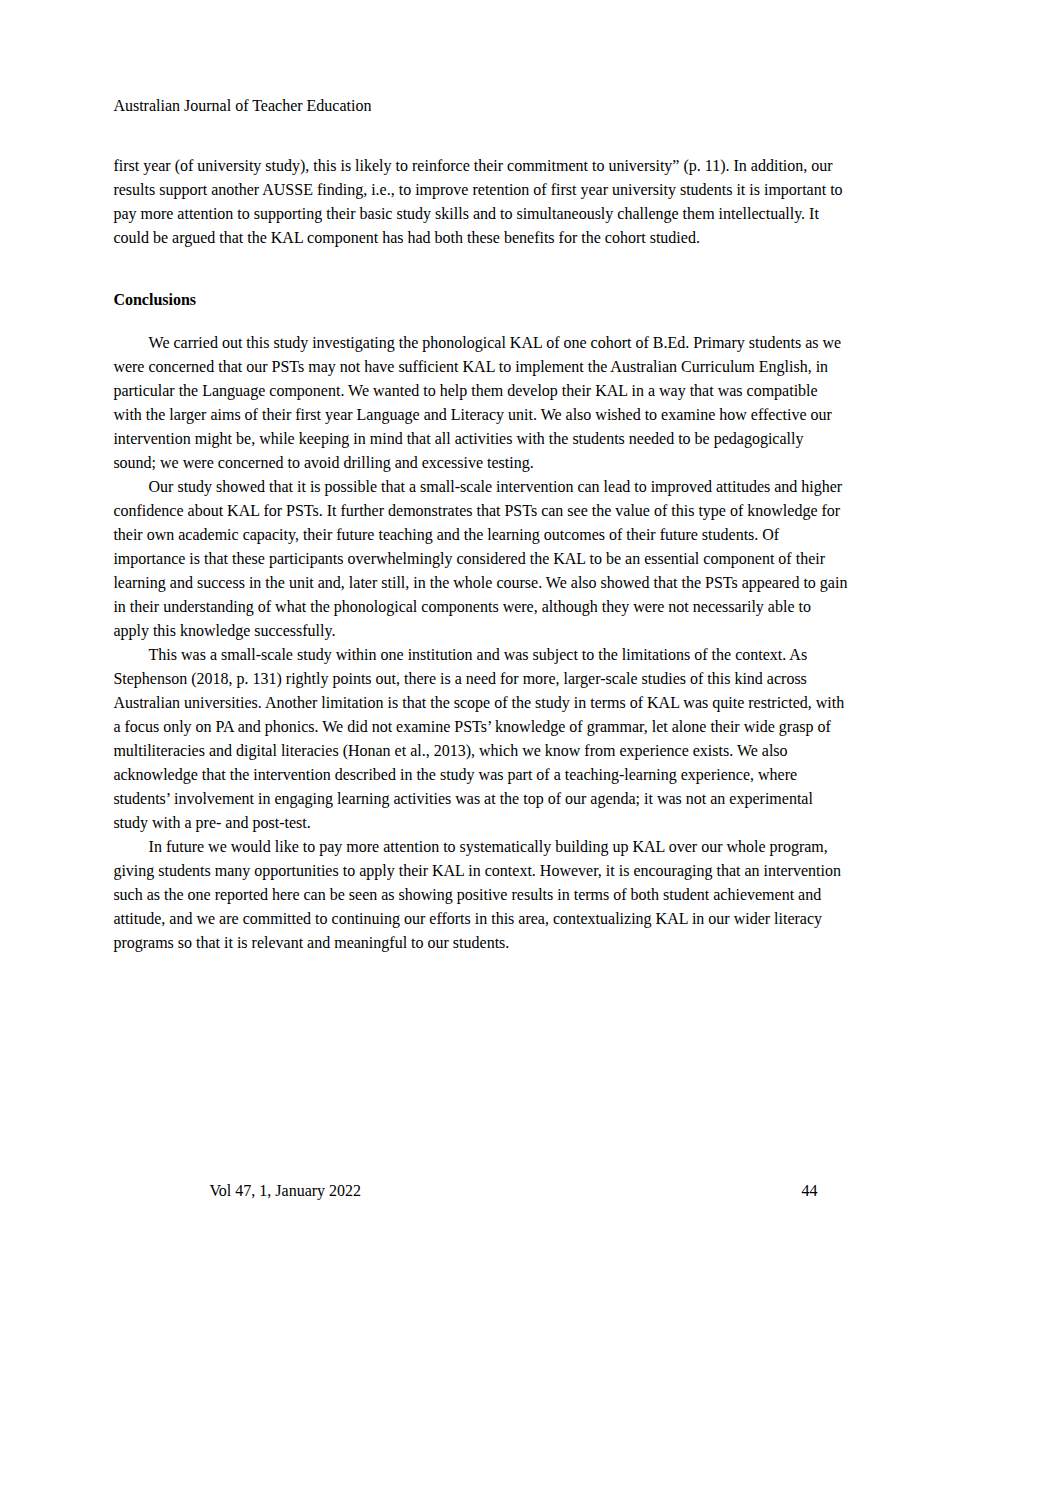Australian Journal of Teacher Education
first year (of university study), this is likely to reinforce their commitment to university” (p. 11). In addition, our results support another AUSSE finding, i.e., to improve retention of first year university students it is important to pay more attention to supporting their basic study skills and to simultaneously challenge them intellectually. It could be argued that the KAL component has had both these benefits for the cohort studied.
Conclusions
We carried out this study investigating the phonological KAL of one cohort of B.Ed. Primary students as we were concerned that our PSTs may not have sufficient KAL to implement the Australian Curriculum English, in particular the Language component. We wanted to help them develop their KAL in a way that was compatible with the larger aims of their first year Language and Literacy unit. We also wished to examine how effective our intervention might be, while keeping in mind that all activities with the students needed to be pedagogically sound; we were concerned to avoid drilling and excessive testing.
Our study showed that it is possible that a small-scale intervention can lead to improved attitudes and higher confidence about KAL for PSTs. It further demonstrates that PSTs can see the value of this type of knowledge for their own academic capacity, their future teaching and the learning outcomes of their future students. Of importance is that these participants overwhelmingly considered the KAL to be an essential component of their learning and success in the unit and, later still, in the whole course. We also showed that the PSTs appeared to gain in their understanding of what the phonological components were, although they were not necessarily able to apply this knowledge successfully.
This was a small-scale study within one institution and was subject to the limitations of the context. As Stephenson (2018, p. 131) rightly points out, there is a need for more, larger-scale studies of this kind across Australian universities. Another limitation is that the scope of the study in terms of KAL was quite restricted, with a focus only on PA and phonics. We did not examine PSTs’ knowledge of grammar, let alone their wide grasp of multiliteracies and digital literacies (Honan et al., 2013), which we know from experience exists. We also acknowledge that the intervention described in the study was part of a teaching-learning experience, where students’ involvement in engaging learning activities was at the top of our agenda; it was not an experimental study with a pre- and post-test.
In future we would like to pay more attention to systematically building up KAL over our whole program, giving students many opportunities to apply their KAL in context. However, it is encouraging that an intervention such as the one reported here can be seen as showing positive results in terms of both student achievement and attitude, and we are committed to continuing our efforts in this area, contextualizing KAL in our wider literacy programs so that it is relevant and meaningful to our students.
Vol 47, 1, January 2022 44